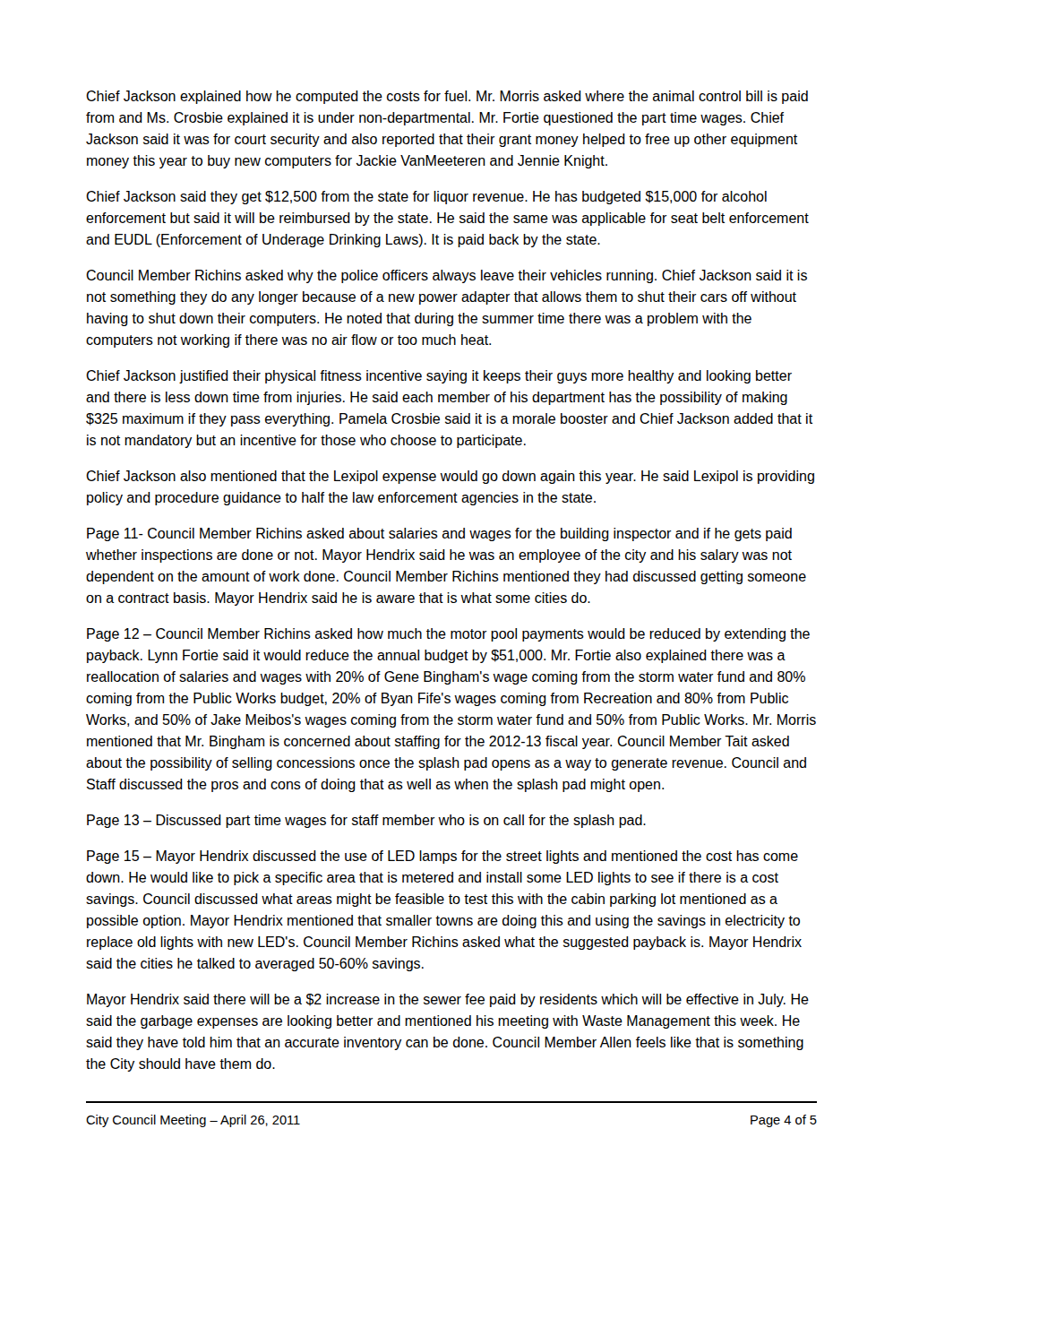Chief Jackson explained how he computed the costs for fuel. Mr. Morris asked where the animal control bill is paid from and Ms. Crosbie explained it is under non-departmental. Mr. Fortie questioned the part time wages. Chief Jackson said it was for court security and also reported that their grant money helped to free up other equipment money this year to buy new computers for Jackie VanMeeteren and Jennie Knight.
Chief Jackson said they get $12,500 from the state for liquor revenue. He has budgeted $15,000 for alcohol enforcement but said it will be reimbursed by the state. He said the same was applicable for seat belt enforcement and EUDL (Enforcement of Underage Drinking Laws). It is paid back by the state.
Council Member Richins asked why the police officers always leave their vehicles running. Chief Jackson said it is not something they do any longer because of a new power adapter that allows them to shut their cars off without having to shut down their computers. He noted that during the summer time there was a problem with the computers not working if there was no air flow or too much heat.
Chief Jackson justified their physical fitness incentive saying it keeps their guys more healthy and looking better and there is less down time from injuries. He said each member of his department has the possibility of making $325 maximum if they pass everything. Pamela Crosbie said it is a morale booster and Chief Jackson added that it is not mandatory but an incentive for those who choose to participate.
Chief Jackson also mentioned that the Lexipol expense would go down again this year. He said Lexipol is providing policy and procedure guidance to half the law enforcement agencies in the state.
Page 11- Council Member Richins asked about salaries and wages for the building inspector and if he gets paid whether inspections are done or not. Mayor Hendrix said he was an employee of the city and his salary was not dependent on the amount of work done. Council Member Richins mentioned they had discussed getting someone on a contract basis. Mayor Hendrix said he is aware that is what some cities do.
Page 12 – Council Member Richins asked how much the motor pool payments would be reduced by extending the payback. Lynn Fortie said it would reduce the annual budget by $51,000. Mr. Fortie also explained there was a reallocation of salaries and wages with 20% of Gene Bingham's wage coming from the storm water fund and 80% coming from the Public Works budget, 20% of Byan Fife's wages coming from Recreation and 80% from Public Works, and 50% of Jake Meibos's wages coming from the storm water fund and 50% from Public Works. Mr. Morris mentioned that Mr. Bingham is concerned about staffing for the 2012-13 fiscal year. Council Member Tait asked about the possibility of selling concessions once the splash pad opens as a way to generate revenue. Council and Staff discussed the pros and cons of doing that as well as when the splash pad might open.
Page 13 – Discussed part time wages for staff member who is on call for the splash pad.
Page 15 – Mayor Hendrix discussed the use of LED lamps for the street lights and mentioned the cost has come down. He would like to pick a specific area that is metered and install some LED lights to see if there is a cost savings. Council discussed what areas might be feasible to test this with the cabin parking lot mentioned as a possible option. Mayor Hendrix mentioned that smaller towns are doing this and using the savings in electricity to replace old lights with new LED's. Council Member Richins asked what the suggested payback is. Mayor Hendrix said the cities he talked to averaged 50-60% savings.
Mayor Hendrix said there will be a $2 increase in the sewer fee paid by residents which will be effective in July. He said the garbage expenses are looking better and mentioned his meeting with Waste Management this week. He said they have told him that an accurate inventory can be done. Council Member Allen feels like that is something the City should have them do.
City Council Meeting – April 26, 2011 Page 4 of 5